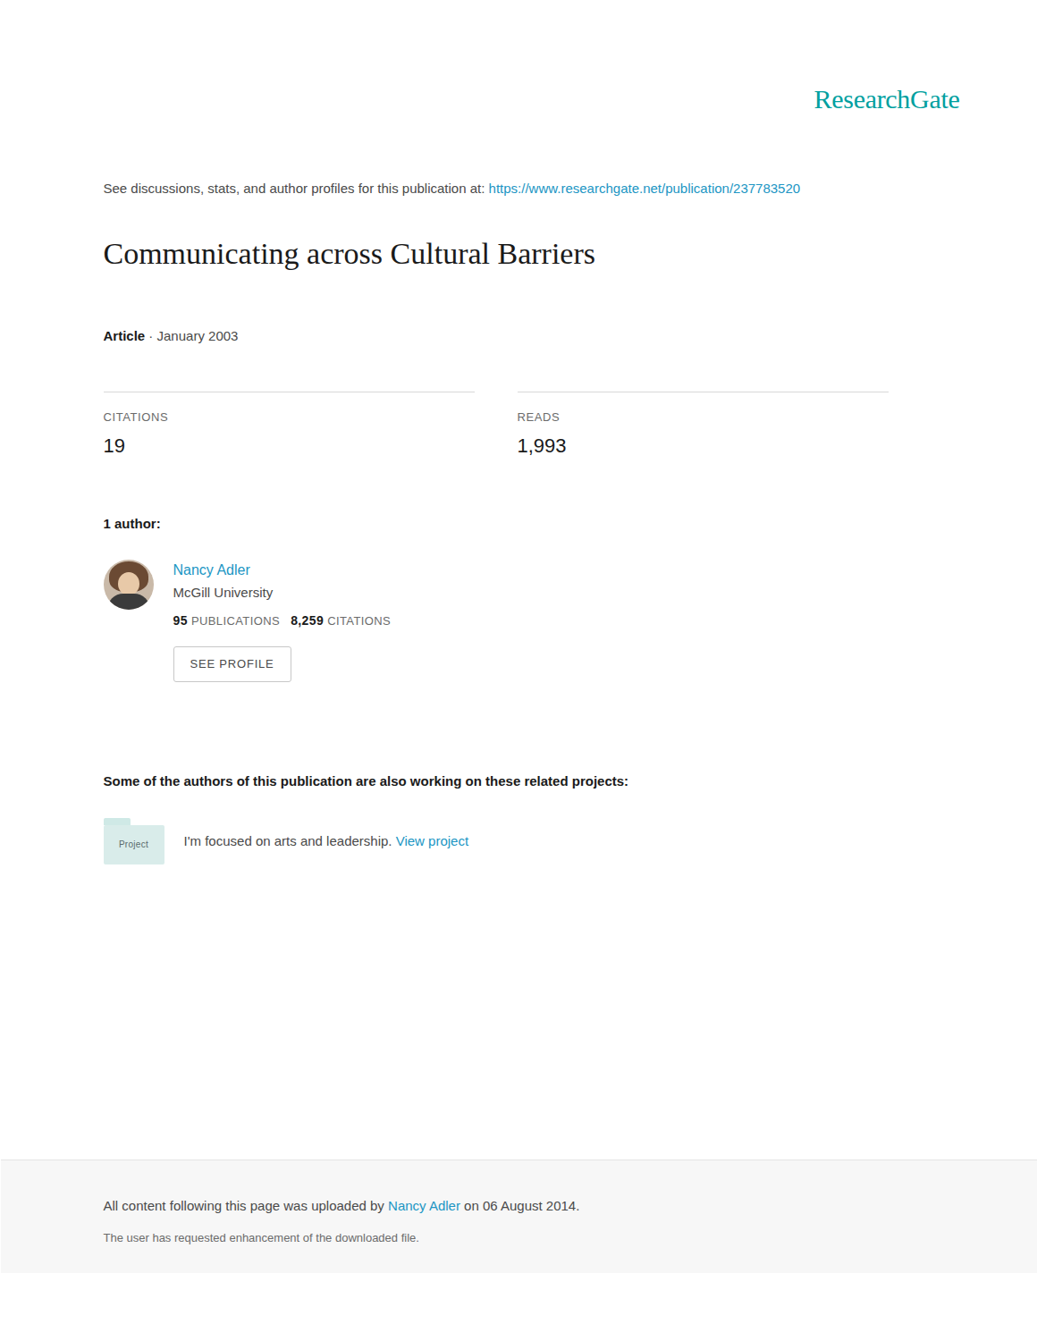ResearchGate
See discussions, stats, and author profiles for this publication at: https://www.researchgate.net/publication/237783520
Communicating across Cultural Barriers
Article · January 2003
Citations
19
Reads
1,993
1 author:
Nancy Adler
McGill University
95 PUBLICATIONS 8,259 CITATIONS
See Profile
Some of the authors of this publication are also working on these related projects:
Project
I'm focused on arts and leadership. View project
All content following this page was uploaded by Nancy Adler on 06 August 2014.
The user has requested enhancement of the downloaded file.